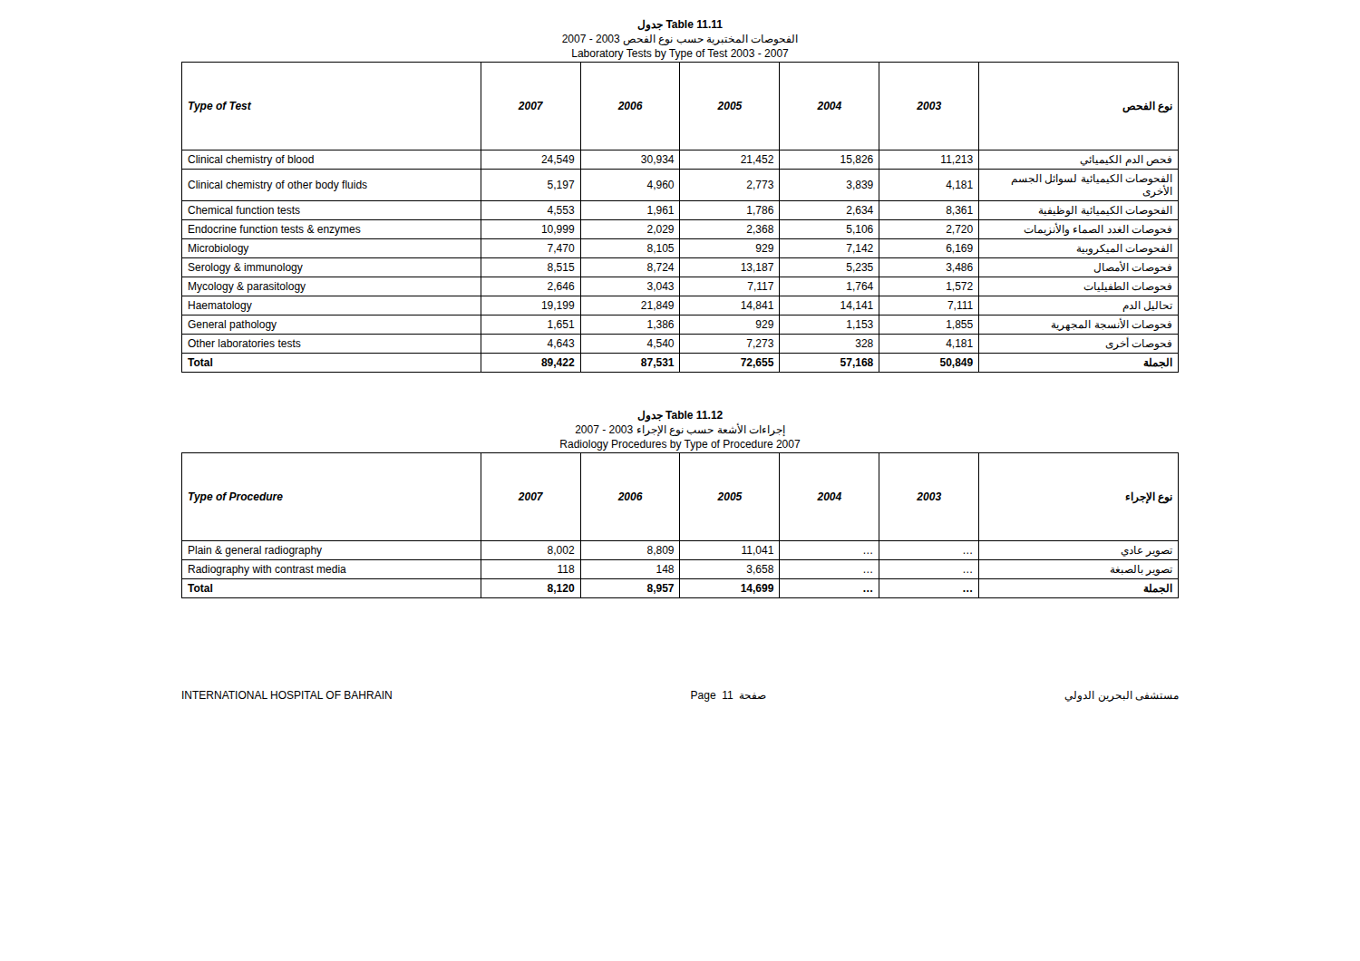جدول Table 11.11
الفحوصات المختبرية حسب نوع الفحص 2003 - 2007
Laboratory Tests by Type of Test 2003 - 2007
| Type of Test | 2007 | 2006 | 2005 | 2004 | 2003 | نوع الفحص |
| --- | --- | --- | --- | --- | --- | --- |
| Clinical chemistry of blood | 24,549 | 30,934 | 21,452 | 15,826 | 11,213 | فحص الدم الكيميائي |
| Clinical chemistry of other body fluids | 5,197 | 4,960 | 2,773 | 3,839 | 4,181 | الفحوصات الكيميائية لسوائل الجسم الأخرى |
| Chemical function tests | 4,553 | 1,961 | 1,786 | 2,634 | 8,361 | الفحوصات الكيميائية الوظيفية |
| Endocrine function tests & enzymes | 10,999 | 2,029 | 2,368 | 5,106 | 2,720 | فحوصات الغدد الصماء والأنزيمات |
| Microbiology | 7,470 | 8,105 | 929 | 7,142 | 6,169 | الفحوصات الميكروبية |
| Serology & immunology | 8,515 | 8,724 | 13,187 | 5,235 | 3,486 | فحوصات الأمصال |
| Mycology & parasitology | 2,646 | 3,043 | 7,117 | 1,764 | 1,572 | فحوصات الطفيليات |
| Haematology | 19,199 | 21,849 | 14,841 | 14,141 | 7,111 | تحاليل الدم |
| General pathology | 1,651 | 1,386 | 929 | 1,153 | 1,855 | فحوصات الأنسجة المجهرية |
| Other laboratories tests | 4,643 | 4,540 | 7,273 | 328 | 4,181 | فحوصات أخرى |
| Total | 89,422 | 87,531 | 72,655 | 57,168 | 50,849 | الجملة |
جدول Table 11.12
إجراءات الأشعة حسب نوع الإجراء 2003 - 2007
Radiology Procedures by Type of Procedure 2007
| Type of Procedure | 2007 | 2006 | 2005 | 2004 | 2003 | نوع الإجراء |
| --- | --- | --- | --- | --- | --- | --- |
| Plain & general radiography | 8,002 | 8,809 | 11,041 | … | … | تصوير عادي |
| Radiography with contrast media | 118 | 148 | 3,658 | … | … | تصوير بالصبغة |
| Total | 8,120 | 8,957 | 14,699 | … | … | الجملة |
INTERNATIONAL HOSPITAL OF BAHRAIN
Page 11 صفحة
مستشفى البحرين الدولي